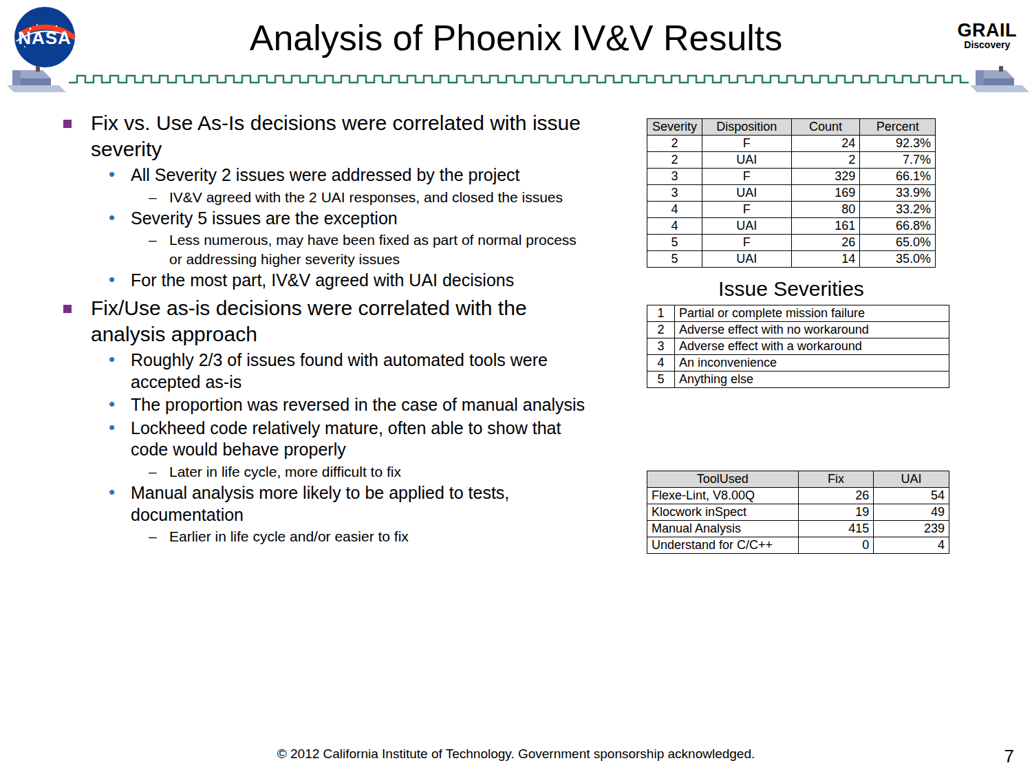NASA
Analysis of Phoenix IV&V Results
GRAIL
Discovery
Fix vs. Use As-Is decisions were correlated with issue severity
All Severity 2 issues were addressed by the project
IV&V agreed with the 2 UAI responses, and closed the issues
Severity 5 issues are the exception
Less numerous, may have been fixed as part of normal process or addressing higher severity issues
For the most part, IV&V agreed with UAI decisions
Fix/Use as-is decisions were correlated with the analysis approach
Roughly 2/3 of issues found with automated tools were accepted as-is
The proportion was reversed in the case of manual analysis
Lockheed code relatively mature, often able to show that code would behave properly
Later in life cycle, more difficult to fix
Manual analysis more likely to be applied to tests, documentation
Earlier in life cycle and/or easier to fix
| Severity | Disposition | Count | Percent |
| --- | --- | --- | --- |
| 2 | F | 24 | 92.3% |
| 2 | UAI | 2 | 7.7% |
| 3 | F | 329 | 66.1% |
| 3 | UAI | 169 | 33.9% |
| 4 | F | 80 | 33.2% |
| 4 | UAI | 161 | 66.8% |
| 5 | F | 26 | 65.0% |
| 5 | UAI | 14 | 35.0% |
Issue Severities
| 1 | Partial or complete mission failure |
| 2 | Adverse effect with no workaround |
| 3 | Adverse effect with a workaround |
| 4 | An inconvenience |
| 5 | Anything else |
| ToolUsed | Fix | UAI |
| --- | --- | --- |
| Flexe-Lint, V8.00Q | 26 | 54 |
| Klocwork inSpect | 19 | 49 |
| Manual Analysis | 415 | 239 |
| Understand for C/C++ | 0 | 4 |
© 2012 California Institute of Technology. Government sponsorship acknowledged.
7